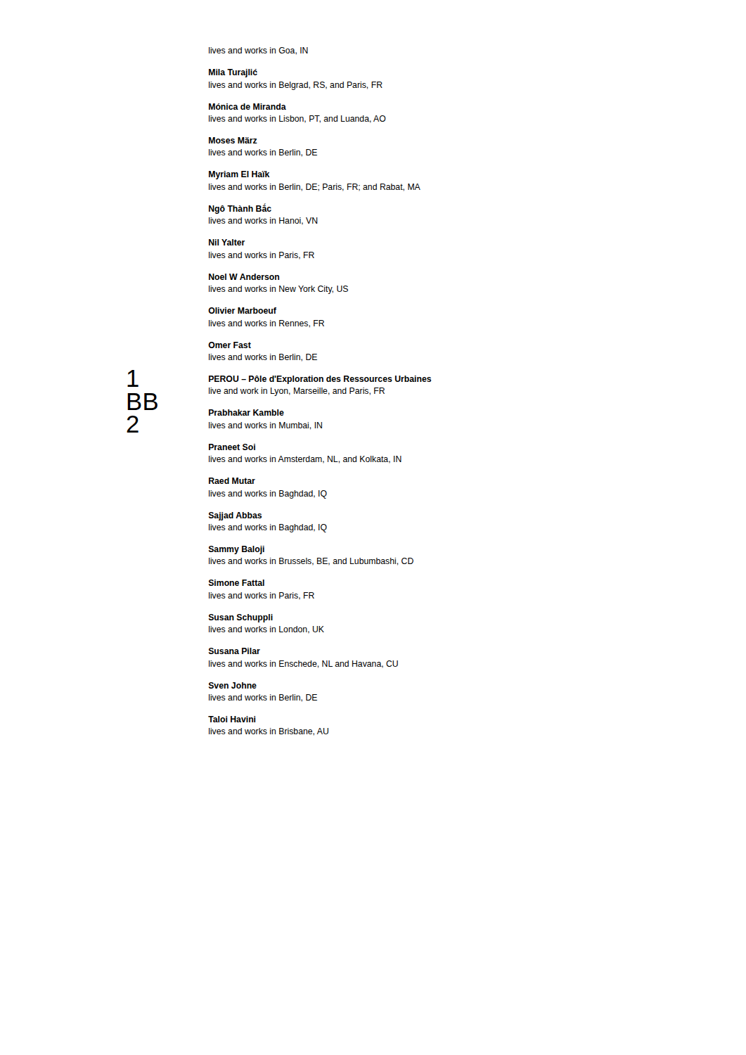1
BB
2
lives and works in Goa, IN
Mila Turajlić
lives and works in Belgrad, RS, and Paris, FR
Mónica de Miranda
lives and works in Lisbon, PT, and Luanda, AO
Moses März
lives and works in Berlin, DE
Myriam El Haïk
lives and works in Berlin, DE; Paris, FR; and Rabat, MA
Ngô Thành Bắc
lives and works in Hanoi, VN
Nil Yalter
lives and works in Paris, FR
Noel W Anderson
lives and works in New York City, US
Olivier Marboeuf
lives and works in Rennes, FR
Omer Fast
lives and works in Berlin, DE
PEROU – Pôle d'Exploration des Ressources Urbaines
live and work in Lyon, Marseille, and Paris, FR
Prabhakar Kamble
lives and works in Mumbai, IN
Praneet Soi
lives and works in Amsterdam, NL, and Kolkata, IN
Raed Mutar
lives and works in Baghdad, IQ
Sajjad Abbas
lives and works in Baghdad, IQ
Sammy Baloji
lives and works in Brussels, BE, and Lubumbashi, CD
Simone Fattal
lives and works in Paris, FR
Susan Schuppli
lives and works in London, UK
Susana Pilar
lives and works in Enschede, NL and Havana, CU
Sven Johne
lives and works in Berlin, DE
Taloi Havini
lives and works in Brisbane, AU